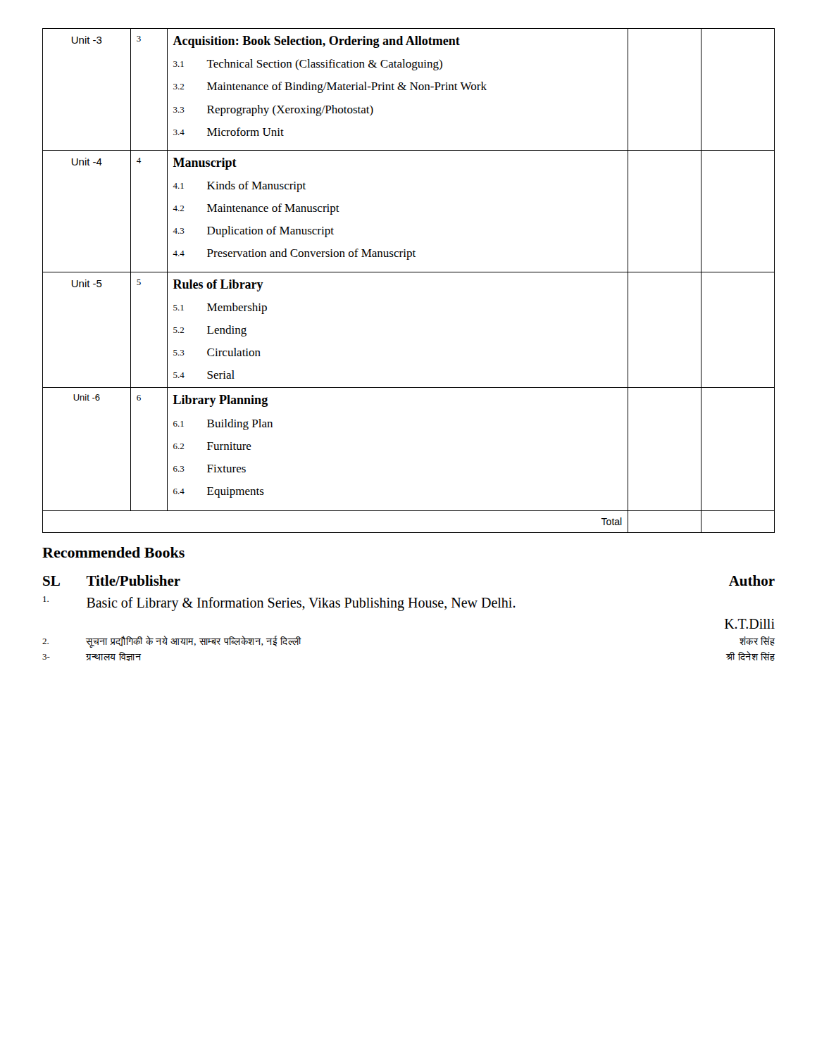| Unit -3 | 3 | Acquisition: Book Selection, Ordering and Allotment 3.1 Technical Section (Classification & Cataloguing) 3.2 Maintenance of Binding/Material-Print & Non-Print Work 3.3 Reprography (Xeroxing/Photostat) 3.4 Microform Unit | | |
| Unit -4 | 4 | Manuscript 4.1 Kinds of Manuscript 4.2 Maintenance of Manuscript 4.3 Duplication of Manuscript 4.4 Preservation and Conversion of Manuscript | | |
| Unit -5 | 5 | Rules of Library 5.1 Membership 5.2 Lending 5.3 Circulation 5.4 Serial | | |
| Unit -6 | 6 | Library Planning 6.1 Building Plan 6.2 Furniture 6.3 Fixtures 6.4 Equipments | | |
| Total | | |
Recommended Books
| SL | Title/Publisher | Author |
| 1. | Basic of Library & Information Series, Vikas Publishing House, New Delhi. |
| | | K.T.Dilli |
| 2. | सूचना प्रद्यौगिकी के नये आयाम, साम्बर पब्लिकेशन, नई दिल्ली | शंकर सिंह |
| 3- | ग्रन्थालय विज्ञान | श्री दिनेश सिंह |